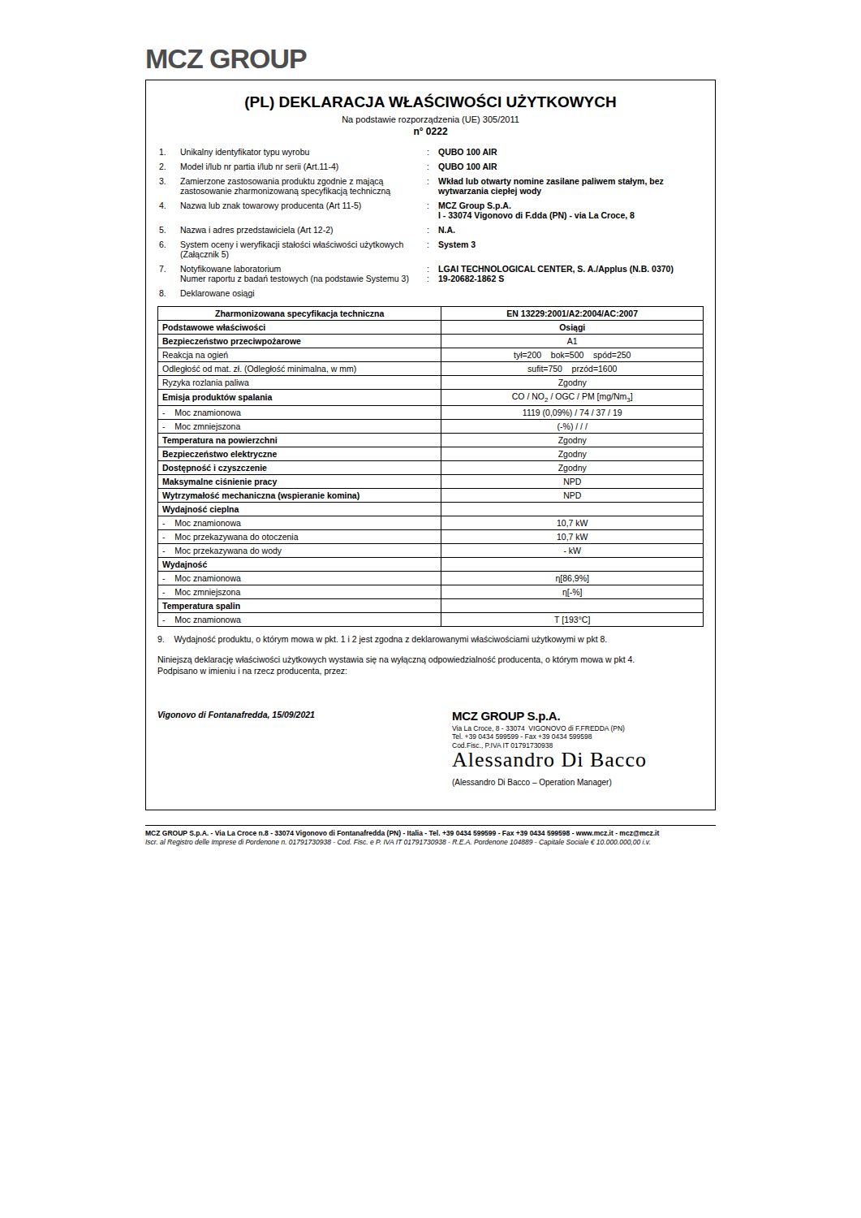MCZ GROUP
(PL) DEKLARACJA WŁAŚCIWOŚCI UŻYTKOWYCH
Na podstawie rozporządzenia (UE) 305/2011
n° 0222
| 1. | Unikalny identyfikator typu wyrobu | : | QUBO 100 AIR |
| 2. | Model i/lub nr partia i/lub nr serii (Art.11-4) | : | QUBO 100 AIR |
| 3. | Zamierzone zastosowania produktu zgodnie z mającą zastosowanie zharmonizowaną specyfikacją techniczną | : | Wkład lub otwarty nomine zasilane paliwem stałym, bez wytwarzania ciepłej wody |
| 4. | Nazwa lub znak towarowy producenta (Art 11-5) | : | MCZ Group S.p.A. I - 33074 Vigonovo di F.dda (PN) - via La Croce, 8 |
| 5. | Nazwa i adres przedstawiciela (Art 12-2) | : | N.A. |
| 6. | System oceny i weryfikacji stałości właściwości użytkowych (Załącznik 5) | : | System 3 |
| 7. | Notyfikowane laboratorium Numer raportu z badań testowych (na podstawie Systemu 3) | : : | LGAI TECHNOLOGICAL CENTER, S. A./Applus (N.B. 0370) 19-20682-1862 S |
| 8. | Deklarowane osiągi |
| Zharmonizowana specyfikacja techniczna | EN 13229:2001/A2:2004/AC:2007 |
| --- | --- |
| Podstawowe właściwości | Osiągi |
| Bezpieczeństwo przeciwpożarowe | A1 |
| Reakcja na ogień | tył=200 bok=500 spód=250 |
| Odległość od mat. zł. (Odległość minimalna, w mm) | sufit=750 przód=1600 |
| Ryzyka rozlania paliwa | Zgodny |
| Emisja produktów spalania | CO / NO 2 / OGC / PM [mg/Nm 3 ] |
| - Moc znamionowa | 1119 (0,09%) / 74 / 37 / 19 |
| - Moc zmniejszona | (-%) / / / |
| Temperatura na powierzchni | Zgodny |
| Bezpieczeństwo elektryczne | Zgodny |
| Dostępność i czyszczenie | Zgodny |
| Maksymalne ciśnienie pracy | NPD |
| Wytrzymałość mechaniczna (wspieranie komina) | NPD |
| Wydajność cieplna | |
| - Moc znamionowa | 10,7 kW |
| - Moc przekazywana do otoczenia | 10,7 kW |
| - Moc przekazywana do wody | - kW |
| Wydajność | |
| - Moc znamionowa | η[86,9%] |
| - Moc zmniejszona | η[-%] |
| Temperatura spalin | |
| - Moc znamionowa | T [193°C] |
9. Wydajność produktu, o którym mowa w pkt. 1 i 2 jest zgodna z deklarowanymi właściwościami użytkowymi w pkt 8.
Niniejszą deklarację właściwości użytkowych wystawia się na wyłączną odpowiedzialność producenta, o którym mowa w pkt 4.
Podpisano w imieniu i na rzecz producenta, przez:
Vigonovo di Fontanafredda, 15/09/2021
MCZ GROUP S.p.A.
Via La Croce, 8 - 33074 VIGONOVO di F.FREDDA (PN)
Tel. +39 0434 599599 - Fax +39 0434 599598
Cod.Fisc., P.IVA IT 01791730938
Alessandro Di Bacco
(Alessandro Di Bacco – Operation Manager)
MCZ GROUP S.p.A. - Via La Croce n.8 - 33074 Vigonovo di Fontanafredda (PN) - Italia - Tel. +39 0434 599599 - Fax +39 0434 599598 - www.mcz.it - mcz@mcz.it
Iscr. al Registro delle Imprese di Pordenone n. 01791730938 - Cod. Fisc. e P. IVA IT 01791730938 - R.E.A. Pordenone 104889 - Capitale Sociale € 10.000.000,00 i.v.